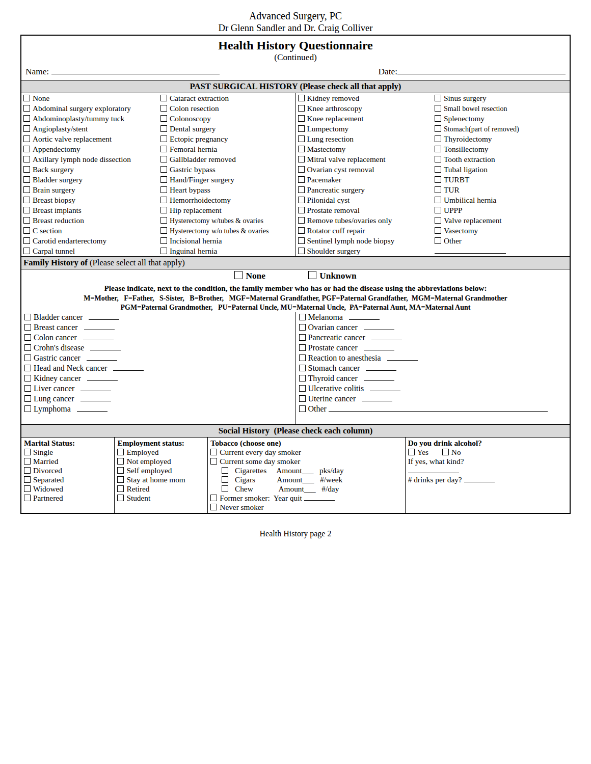Advanced Surgery, PC
Dr Glenn Sandler and Dr. Craig Colliver
Health History Questionnaire
(Continued)
Name:
Date:
PAST SURGICAL HISTORY (Please check all that apply)
| None | Cataract extraction | Kidney removed | Sinus surgery |
| Abdominal surgery exploratory | Colon resection | Knee arthroscopy | Small bowel resection |
| Abdominoplasty/tummy tuck | Colonoscopy | Knee replacement | Splenectomy |
| Angioplasty/stent | Dental surgery | Lumpectomy | Stomach(part of removed) |
| Aortic valve replacement | Ectopic pregnancy | Lung resection | Thyroidectomy |
| Appendectomy | Femoral hernia | Mastectomy | Tonsillectomy |
| Axillary lymph node dissection | Gallbladder removed | Mitral valve replacement | Tooth extraction |
| Back surgery | Gastric bypass | Ovarian cyst removal | Tubal ligation |
| Bladder surgery | Hand/Finger surgery | Pacemaker | TURBT |
| Brain surgery | Heart bypass | Pancreatic surgery | TUR |
| Breast biopsy | Hemorrhoidectomy | Pilonidal cyst | Umbilical hernia |
| Breast implants | Hip replacement | Prostate removal | UPPP |
| Breast reduction | Hysterectomy w/tubes & ovaries | Remove tubes/ovaries only | Valve replacement |
| C section | Hysterectomy w/o tubes & ovaries | Rotator cuff repair | Vasectomy |
| Carotid endarterectomy | Incisional hernia | Sentinel lymph node biopsy | Other |
| Carpal tunnel | Inguinal hernia | Shoulder surgery | |
Family History of (Please select all that apply)
None Unknown
Please indicate, next to the condition, the family member who has or had the disease using the abbreviations below:
M=Mother, F=Father, S-Sister, B=Brother, MGF=Maternal Grandfather, PGF=Paternal Grandfather, MGM=Maternal Grandmother
PGM=Paternal Grandmother, PU=Paternal Uncle, MU=Maternal Uncle, PA=Paternal Aunt, MA=Maternal Aunt
| Bladder cancer | Melanoma |
| Breast cancer | Ovarian cancer |
| Colon cancer | Pancreatic cancer |
| Crohn's disease | Prostate cancer |
| Gastric cancer | Reaction to anesthesia |
| Head and Neck cancer | Stomach cancer |
| Kidney cancer | Thyroid cancer |
| Liver cancer | Ulcerative colitis |
| Lung cancer | Uterine cancer |
| Lymphoma | Other |
Social History (Please check each column)
| Marital Status: Single Married Divorced Separated Widowed Partnered | Employment status: Employed Not employed Self employed Stay at home mom Retired Student | Tobacco (choose one) Current every day smoker Current some day smoker Cigarettes Amount___ pks/day Cigars Amount___ #/week Chew Amount___ #/day Former smoker: Year quit Never smoker | Do you drink alcohol? Yes No If yes, what kind? # drinks per day? |
Health History page 2